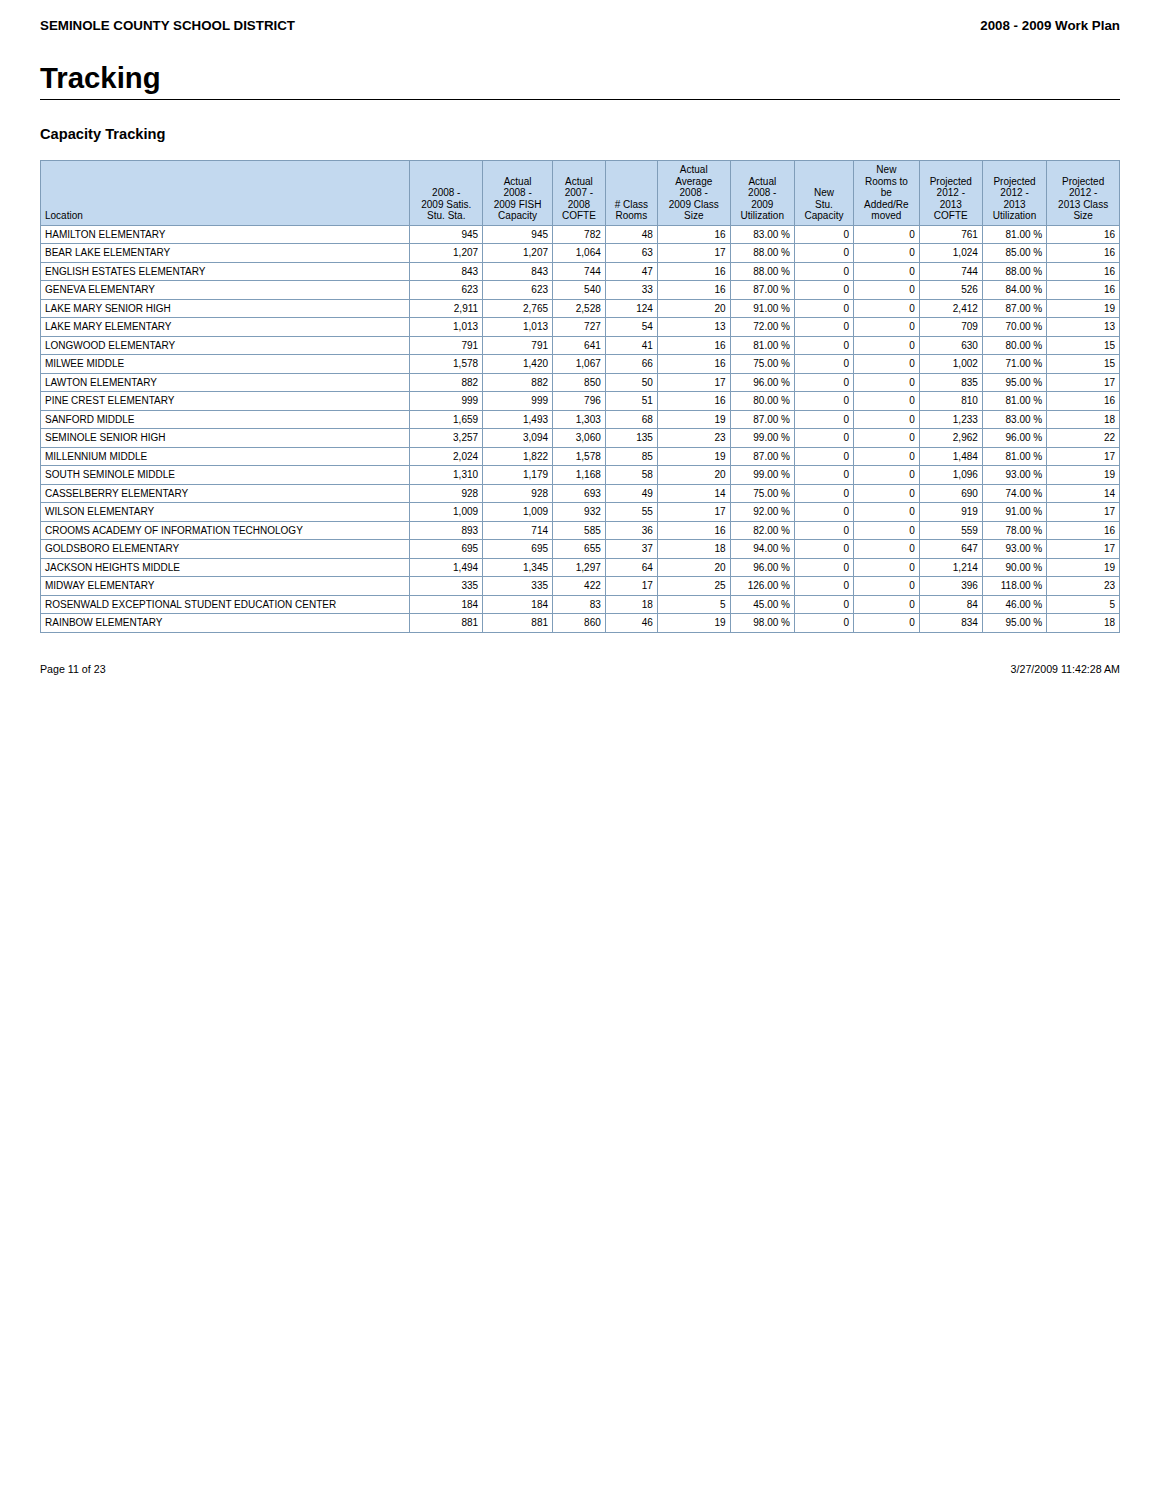SEMINOLE COUNTY SCHOOL DISTRICT 2008 - 2009 Work Plan
Tracking
Capacity Tracking
| Location | 2008 - 2009 Satis. Stu. Sta. | Actual 2008 - 2009 FISH Capacity | Actual 2007 - 2008 COFTE | # Class Rooms | Actual Average 2008 - 2009 Class Size | Actual 2008 - 2009 Utilization | New Stu. Capacity | New Rooms to be Added/Re moved | Projected 2012 - 2013 COFTE | Projected 2012 - 2013 Utilization | Projected 2012 - 2013 Class Size |
| --- | --- | --- | --- | --- | --- | --- | --- | --- | --- | --- | --- |
| HAMILTON ELEMENTARY | 945 | 945 | 782 | 48 | 16 | 83.00 % | 0 | 0 | 761 | 81.00 % | 16 |
| BEAR LAKE ELEMENTARY | 1,207 | 1,207 | 1,064 | 63 | 17 | 88.00 % | 0 | 0 | 1,024 | 85.00 % | 16 |
| ENGLISH ESTATES ELEMENTARY | 843 | 843 | 744 | 47 | 16 | 88.00 % | 0 | 0 | 744 | 88.00 % | 16 |
| GENEVA ELEMENTARY | 623 | 623 | 540 | 33 | 16 | 87.00 % | 0 | 0 | 526 | 84.00 % | 16 |
| LAKE MARY SENIOR HIGH | 2,911 | 2,765 | 2,528 | 124 | 20 | 91.00 % | 0 | 0 | 2,412 | 87.00 % | 19 |
| LAKE MARY ELEMENTARY | 1,013 | 1,013 | 727 | 54 | 13 | 72.00 % | 0 | 0 | 709 | 70.00 % | 13 |
| LONGWOOD ELEMENTARY | 791 | 791 | 641 | 41 | 16 | 81.00 % | 0 | 0 | 630 | 80.00 % | 15 |
| MILWEE MIDDLE | 1,578 | 1,420 | 1,067 | 66 | 16 | 75.00 % | 0 | 0 | 1,002 | 71.00 % | 15 |
| LAWTON ELEMENTARY | 882 | 882 | 850 | 50 | 17 | 96.00 % | 0 | 0 | 835 | 95.00 % | 17 |
| PINE CREST ELEMENTARY | 999 | 999 | 796 | 51 | 16 | 80.00 % | 0 | 0 | 810 | 81.00 % | 16 |
| SANFORD MIDDLE | 1,659 | 1,493 | 1,303 | 68 | 19 | 87.00 % | 0 | 0 | 1,233 | 83.00 % | 18 |
| SEMINOLE SENIOR HIGH | 3,257 | 3,094 | 3,060 | 135 | 23 | 99.00 % | 0 | 0 | 2,962 | 96.00 % | 22 |
| MILLENNIUM MIDDLE | 2,024 | 1,822 | 1,578 | 85 | 19 | 87.00 % | 0 | 0 | 1,484 | 81.00 % | 17 |
| SOUTH SEMINOLE MIDDLE | 1,310 | 1,179 | 1,168 | 58 | 20 | 99.00 % | 0 | 0 | 1,096 | 93.00 % | 19 |
| CASSELBERRY ELEMENTARY | 928 | 928 | 693 | 49 | 14 | 75.00 % | 0 | 0 | 690 | 74.00 % | 14 |
| WILSON ELEMENTARY | 1,009 | 1,009 | 932 | 55 | 17 | 92.00 % | 0 | 0 | 919 | 91.00 % | 17 |
| CROOMS ACADEMY OF INFORMATION TECHNOLOGY | 893 | 714 | 585 | 36 | 16 | 82.00 % | 0 | 0 | 559 | 78.00 % | 16 |
| GOLDSBORO ELEMENTARY | 695 | 695 | 655 | 37 | 18 | 94.00 % | 0 | 0 | 647 | 93.00 % | 17 |
| JACKSON HEIGHTS MIDDLE | 1,494 | 1,345 | 1,297 | 64 | 20 | 96.00 % | 0 | 0 | 1,214 | 90.00 % | 19 |
| MIDWAY ELEMENTARY | 335 | 335 | 422 | 17 | 25 | 126.00 % | 0 | 0 | 396 | 118.00 % | 23 |
| ROSENWALD EXCEPTIONAL STUDENT EDUCATION CENTER | 184 | 184 | 83 | 18 | 5 | 45.00 % | 0 | 0 | 84 | 46.00 % | 5 |
| RAINBOW ELEMENTARY | 881 | 881 | 860 | 46 | 19 | 98.00 % | 0 | 0 | 834 | 95.00 % | 18 |
Page 11 of 23 3/27/2009 11:42:28 AM